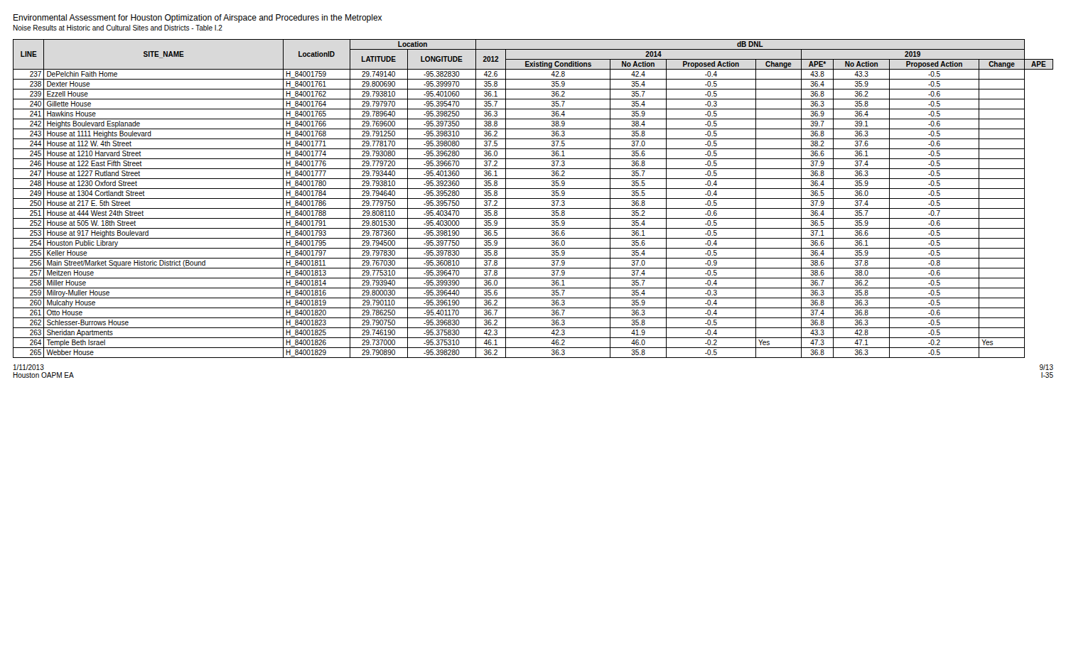Environmental Assessment for Houston Optimization of Airspace and Procedures in the Metroplex
Noise Results at Historic and Cultural Sites and Districts - Table I.2
| LINE | SITE_NAME | LocationID | Location | dB DNL |
| --- | --- | --- | --- | --- |
| LATITUDE | LONGITUDE | 2012 | 2014 | 2019 |
| Existing Conditions | No Action | Proposed Action | Change | APE* | No Action | Proposed Action | Change | APE |
| 237 | DePelchin Faith Home | H_84001759 | 29.749140 | -95.382830 | 42.6 | 42.8 | 42.4 | -0.4 | | 43.8 | 43.3 | -0.5 | |
| 238 | Dexter House | H_84001761 | 29.800690 | -95.399970 | 35.8 | 35.9 | 35.4 | -0.5 | | 36.4 | 35.9 | -0.5 | |
| 239 | Ezzell House | H_84001762 | 29.793810 | -95.401060 | 36.1 | 36.2 | 35.7 | -0.5 | | 36.8 | 36.2 | -0.6 | |
| 240 | Gillette House | H_84001764 | 29.797970 | -95.395470 | 35.7 | 35.7 | 35.4 | -0.3 | | 36.3 | 35.8 | -0.5 | |
| 241 | Hawkins House | H_84001765 | 29.789640 | -95.398250 | 36.3 | 36.4 | 35.9 | -0.5 | | 36.9 | 36.4 | -0.5 | |
| 242 | Heights Boulevard Esplanade | H_84001766 | 29.769600 | -95.397350 | 38.8 | 38.9 | 38.4 | -0.5 | | 39.7 | 39.1 | -0.6 | |
| 243 | House at 1111 Heights Boulevard | H_84001768 | 29.791250 | -95.398310 | 36.2 | 36.3 | 35.8 | -0.5 | | 36.8 | 36.3 | -0.5 | |
| 244 | House at 112 W. 4th Street | H_84001771 | 29.778170 | -95.398080 | 37.5 | 37.5 | 37.0 | -0.5 | | 38.2 | 37.6 | -0.6 | |
| 245 | House at 1210 Harvard Street | H_84001774 | 29.793080 | -95.396280 | 36.0 | 36.1 | 35.6 | -0.5 | | 36.6 | 36.1 | -0.5 | |
| 246 | House at 122 East Fifth Street | H_84001776 | 29.779720 | -95.396670 | 37.2 | 37.3 | 36.8 | -0.5 | | 37.9 | 37.4 | -0.5 | |
| 247 | House at 1227 Rutland Street | H_84001777 | 29.793440 | -95.401360 | 36.1 | 36.2 | 35.7 | -0.5 | | 36.8 | 36.3 | -0.5 | |
| 248 | House at 1230 Oxford Street | H_84001780 | 29.793810 | -95.392360 | 35.8 | 35.9 | 35.5 | -0.4 | | 36.4 | 35.9 | -0.5 | |
| 249 | House at 1304 Cortlandt Street | H_84001784 | 29.794640 | -95.395280 | 35.8 | 35.9 | 35.5 | -0.4 | | 36.5 | 36.0 | -0.5 | |
| 250 | House at 217 E. 5th Street | H_84001786 | 29.779750 | -95.395750 | 37.2 | 37.3 | 36.8 | -0.5 | | 37.9 | 37.4 | -0.5 | |
| 251 | House at 444 West 24th Street | H_84001788 | 29.808110 | -95.403470 | 35.8 | 35.8 | 35.2 | -0.6 | | 36.4 | 35.7 | -0.7 | |
| 252 | House at 505 W. 18th Street | H_84001791 | 29.801530 | -95.403000 | 35.9 | 35.9 | 35.4 | -0.5 | | 36.5 | 35.9 | -0.6 | |
| 253 | House at 917 Heights Boulevard | H_84001793 | 29.787360 | -95.398190 | 36.5 | 36.6 | 36.1 | -0.5 | | 37.1 | 36.6 | -0.5 | |
| 254 | Houston Public Library | H_84001795 | 29.794500 | -95.397750 | 35.9 | 36.0 | 35.6 | -0.4 | | 36.6 | 36.1 | -0.5 | |
| 255 | Keller House | H_84001797 | 29.797830 | -95.397830 | 35.8 | 35.9 | 35.4 | -0.5 | | 36.4 | 35.9 | -0.5 | |
| 256 | Main Street/Market Square Historic District (Bound | H_84001811 | 29.767030 | -95.360810 | 37.8 | 37.9 | 37.0 | -0.9 | | 38.6 | 37.8 | -0.8 | |
| 257 | Meitzen House | H_84001813 | 29.775310 | -95.396470 | 37.8 | 37.9 | 37.4 | -0.5 | | 38.6 | 38.0 | -0.6 | |
| 258 | Miller House | H_84001814 | 29.793940 | -95.399390 | 36.0 | 36.1 | 35.7 | -0.4 | | 36.7 | 36.2 | -0.5 | |
| 259 | Milroy-Muller House | H_84001816 | 29.800030 | -95.396440 | 35.6 | 35.7 | 35.4 | -0.3 | | 36.3 | 35.8 | -0.5 | |
| 260 | Mulcahy House | H_84001819 | 29.790110 | -95.396190 | 36.2 | 36.3 | 35.9 | -0.4 | | 36.8 | 36.3 | -0.5 | |
| 261 | Otto House | H_84001820 | 29.786250 | -95.401170 | 36.7 | 36.7 | 36.3 | -0.4 | | 37.4 | 36.8 | -0.6 | |
| 262 | Schlesser-Burrows House | H_84001823 | 29.790750 | -95.396830 | 36.2 | 36.3 | 35.8 | -0.5 | | 36.8 | 36.3 | -0.5 | |
| 263 | Sheridan Apartments | H_84001825 | 29.746190 | -95.375830 | 42.3 | 42.3 | 41.9 | -0.4 | | 43.3 | 42.8 | -0.5 | |
| 264 | Temple Beth Israel | H_84001826 | 29.737000 | -95.375310 | 46.1 | 46.2 | 46.0 | -0.2 | Yes | 47.3 | 47.1 | -0.2 | Yes |
| 265 | Webber House | H_84001829 | 29.790890 | -95.398280 | 36.2 | 36.3 | 35.8 | -0.5 | | 36.8 | 36.3 | -0.5 | |
1/11/2013
Houston OAPM EA
9/13
I-35